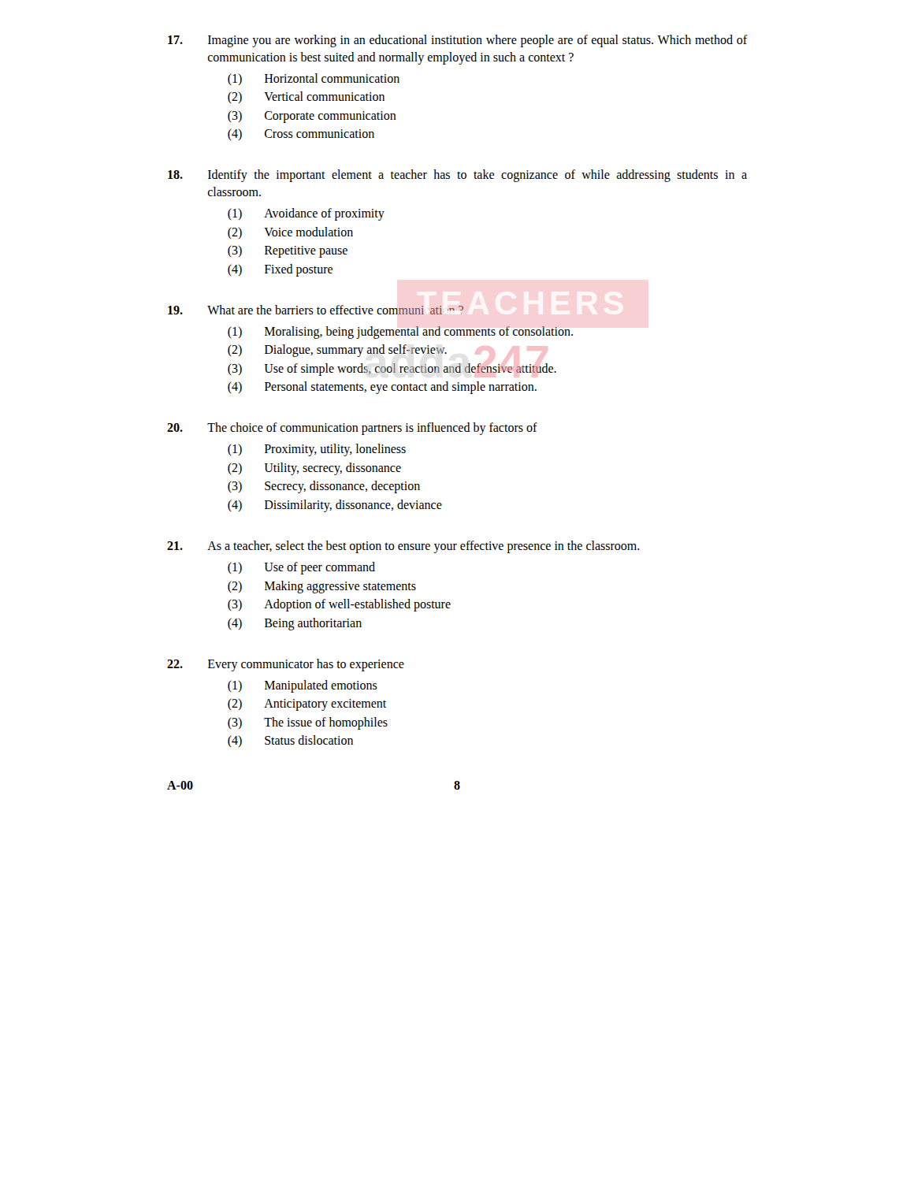TEACHERS adda247
17.
Imagine you are working in an educational institution where people are of equal status. Which method of communication is best suited and normally employed in such a context ?
(1) Horizontal communication
(2) Vertical communication
(3) Corporate communication
(4) Cross communication
18.
Identify the important element a teacher has to take cognizance of while addressing students in a classroom.
(1) Avoidance of proximity
(2) Voice modulation
(3) Repetitive pause
(4) Fixed posture
19.
What are the barriers to effective communication ?
(1) Moralising, being judgemental and comments of consolation.
(2) Dialogue, summary and self-review.
(3) Use of simple words, cool reaction and defensive attitude.
(4) Personal statements, eye contact and simple narration.
20.
The choice of communication partners is influenced by factors of
(1) Proximity, utility, loneliness
(2) Utility, secrecy, dissonance
(3) Secrecy, dissonance, deception
(4) Dissimilarity, dissonance, deviance
21.
As a teacher, select the best option to ensure your effective presence in the classroom.
(1) Use of peer command
(2) Making aggressive statements
(3) Adoption of well-established posture
(4) Being authoritarian
22.
Every communicator has to experience
(1) Manipulated emotions
(2) Anticipatory excitement
(3) The issue of homophiles
(4) Status dislocation
A-00 8